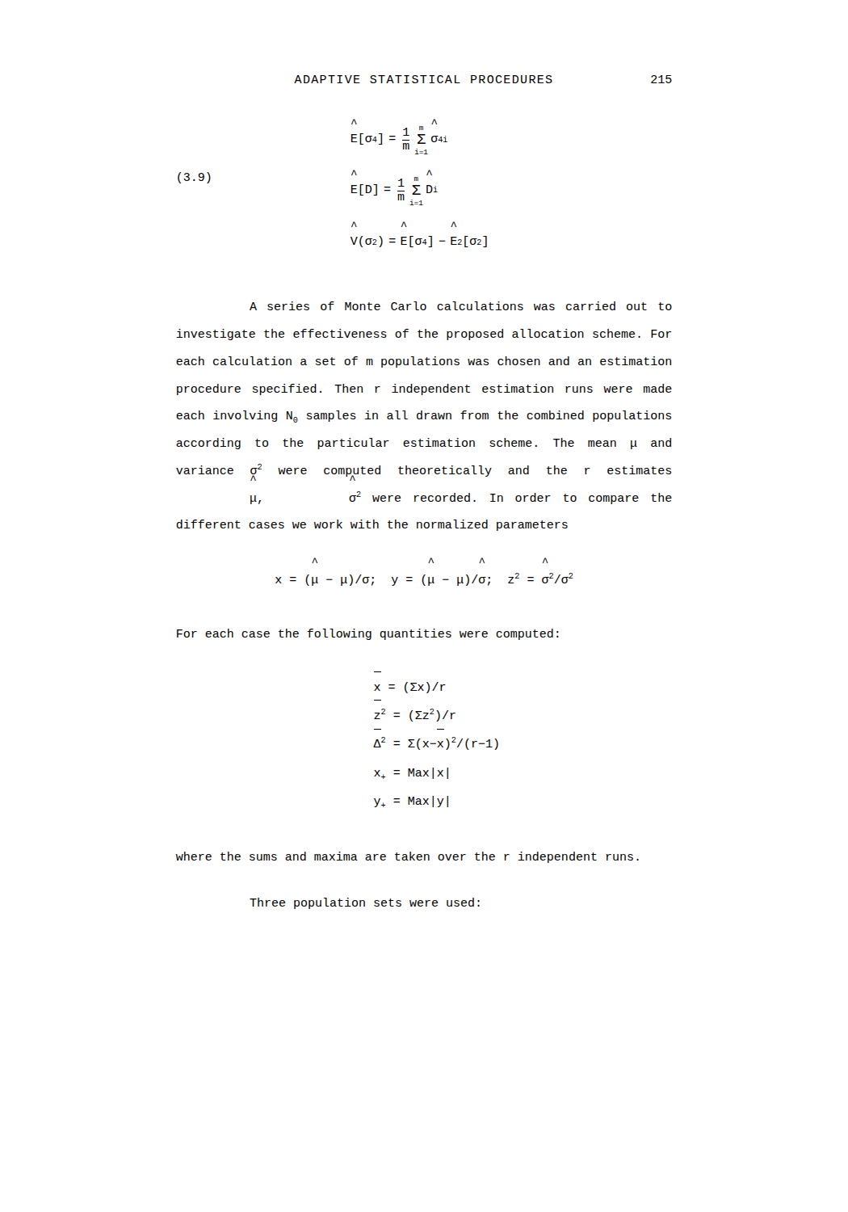ADAPTIVE STATISTICAL PROCEDURES 215
(3.9)
^E[σ4] = 1 m m Σ i=1 ^σ4i
^E[D] = 1 m m Σ i=1 ^Di
^V(σ2) = ^E[σ4] − ^E2[σ2]
A series of Monte Carlo calculations was carried out to investigate the effectiveness of the proposed allocation scheme. For each calculation a set of m populations was chosen and an estimation procedure specified. Then r independent estimation runs were made each involving N0 samples in all drawn from the combined populations according to the particular estimation scheme. The mean μ and variance σ2 were computed theoretically and the r estimates ^μ, ^σ2 were recorded. In order to compare the different cases we work with the normalized parameters
x = (^μ − μ)/σ; y = (^μ − μ)/^σ; z2 = ^σ2/σ2
For each case the following quantities were computed:
x = (Σx)/r z2 = (Σz2)/r Δ2 = Σ(x− x)2/(r−1) x+ = Max|x| y+ = Max|y|
where the sums and maxima are taken over the r independent runs.
Three population sets were used: